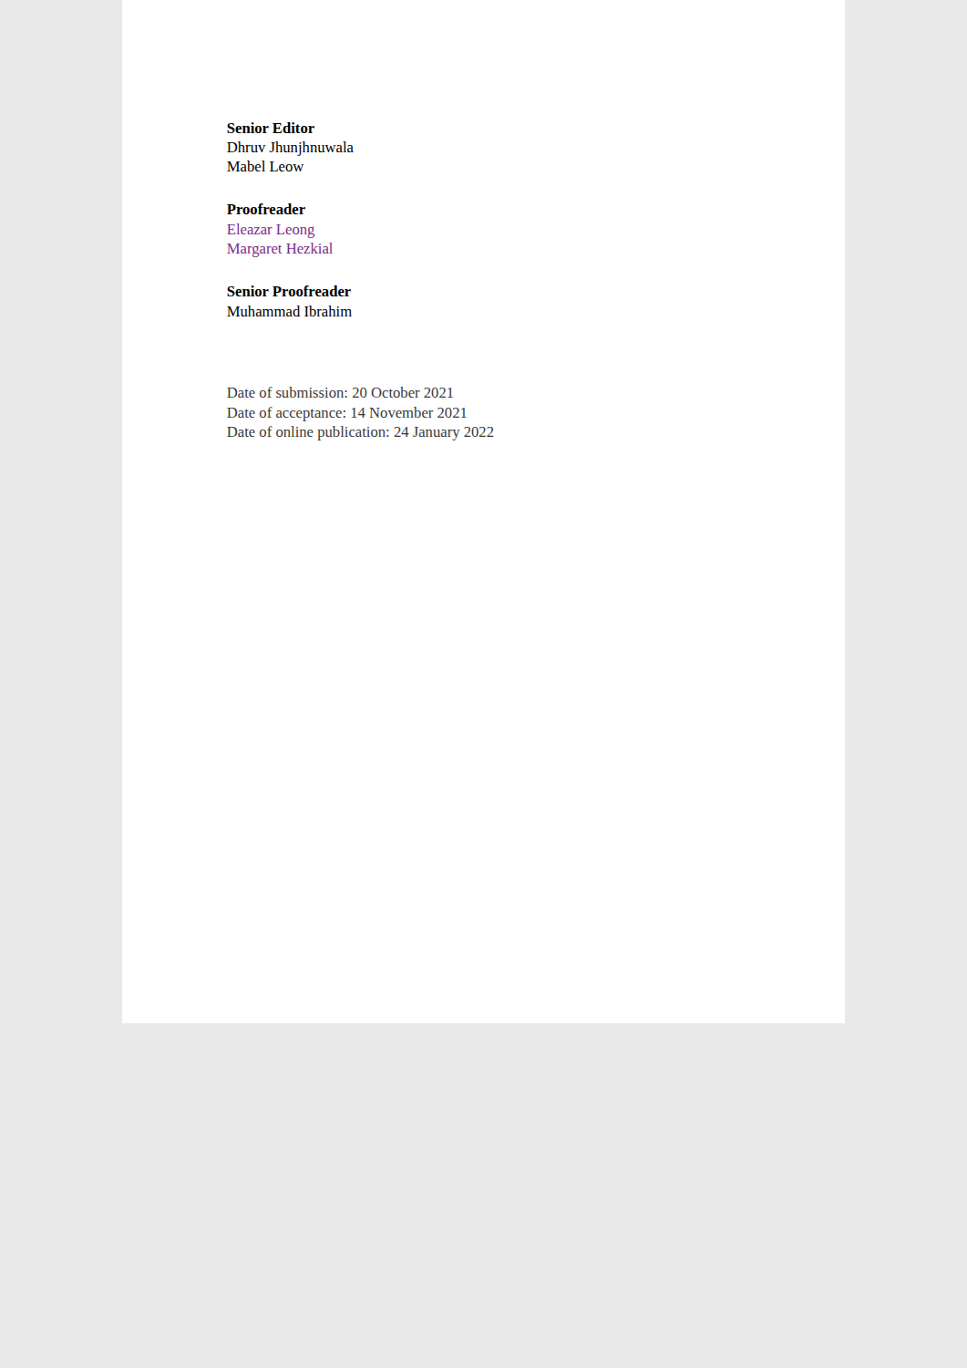Senior Editor
Dhruv Jhunjhnuwala
Mabel Leow
Proofreader
Eleazar Leong
Margaret Hezkial
Senior Proofreader
Muhammad Ibrahim
Date of submission: 20 October 2021
Date of acceptance: 14 November 2021
Date of online publication: 24 January 2022